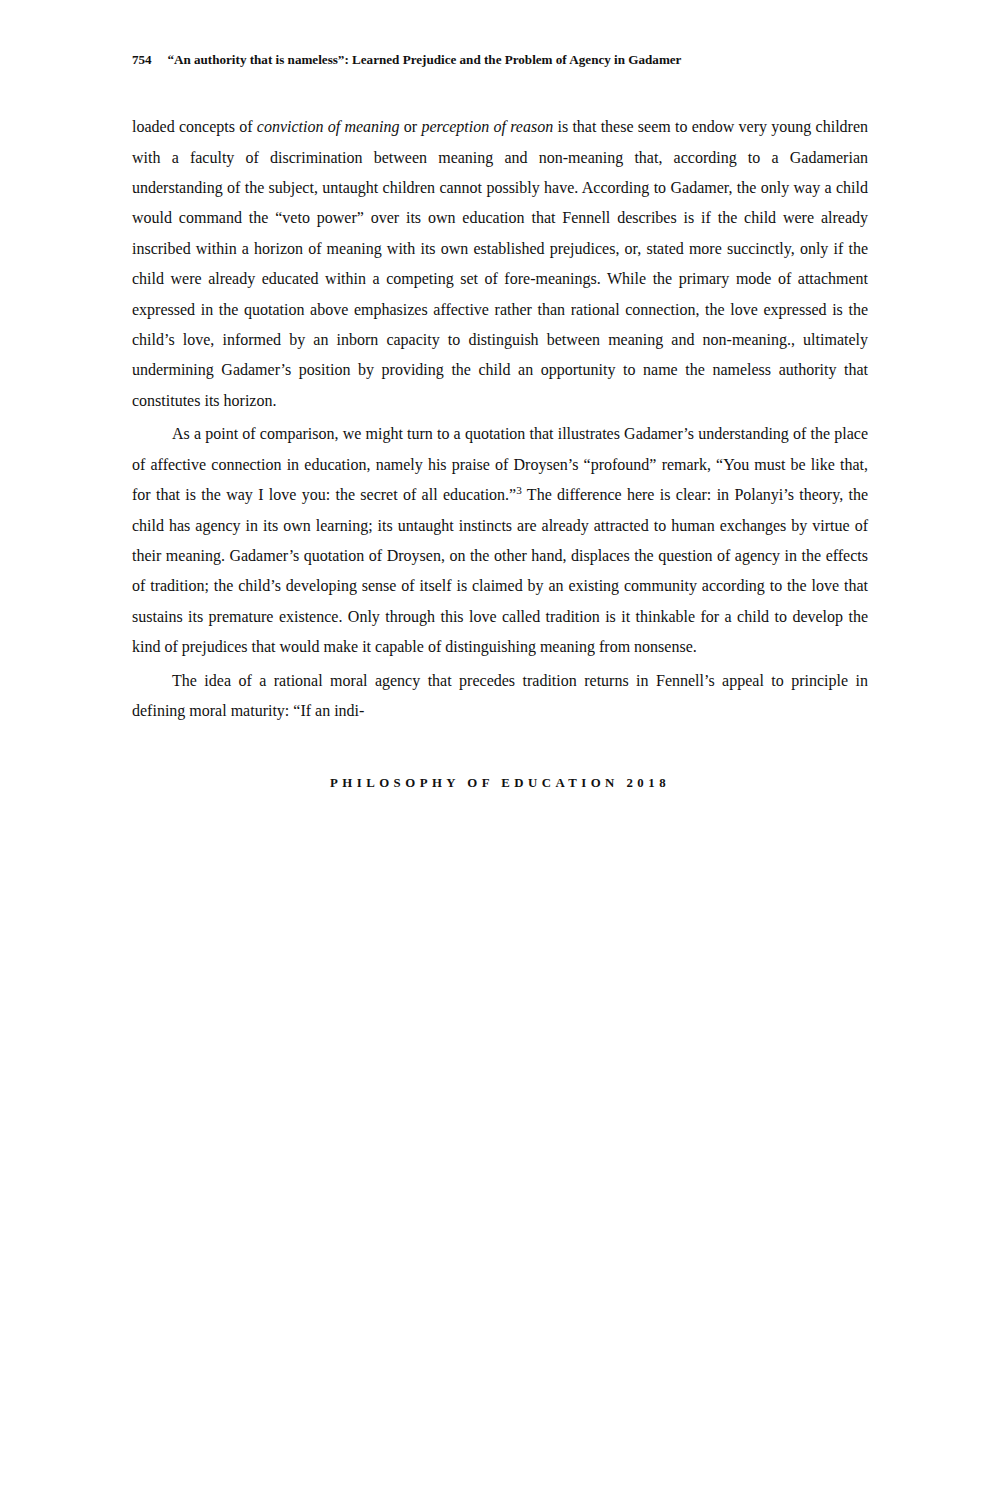754 “An authority that is nameless”: Learned Prejudice and the Problem of Agency in Gadamer
loaded concepts of conviction of meaning or perception of reason is that these seem to endow very young children with a faculty of discrimination between meaning and non-meaning that, according to a Gadamerian understanding of the subject, untaught children cannot possibly have. According to Gadamer, the only way a child would command the “veto power” over its own education that Fennell describes is if the child were already inscribed within a horizon of meaning with its own established prejudices, or, stated more succinctly, only if the child were already educated within a competing set of fore-meanings. While the primary mode of attachment expressed in the quotation above emphasizes affective rather than rational connection, the love expressed is the child’s love, informed by an inborn capacity to distinguish between meaning and non-meaning., ultimately undermining Gadamer’s position by providing the child an opportunity to name the nameless authority that constitutes its horizon.
As a point of comparison, we might turn to a quotation that illustrates Gadamer’s understanding of the place of affective connection in education, namely his praise of Droysen’s “profound” remark, “You must be like that, for that is the way I love you: the secret of all education.”3 The difference here is clear: in Polanyi’s theory, the child has agency in its own learning; its untaught instincts are already attracted to human exchanges by virtue of their meaning. Gadamer’s quotation of Droysen, on the other hand, displaces the question of agency in the effects of tradition; the child’s developing sense of itself is claimed by an existing community according to the love that sustains its premature existence. Only through this love called tradition is it thinkable for a child to develop the kind of prejudices that would make it capable of distinguishing meaning from nonsense.
The idea of a rational moral agency that precedes tradition returns in Fennell’s appeal to principle in defining moral maturity: “If an indi-
Philosophy of Education 2018